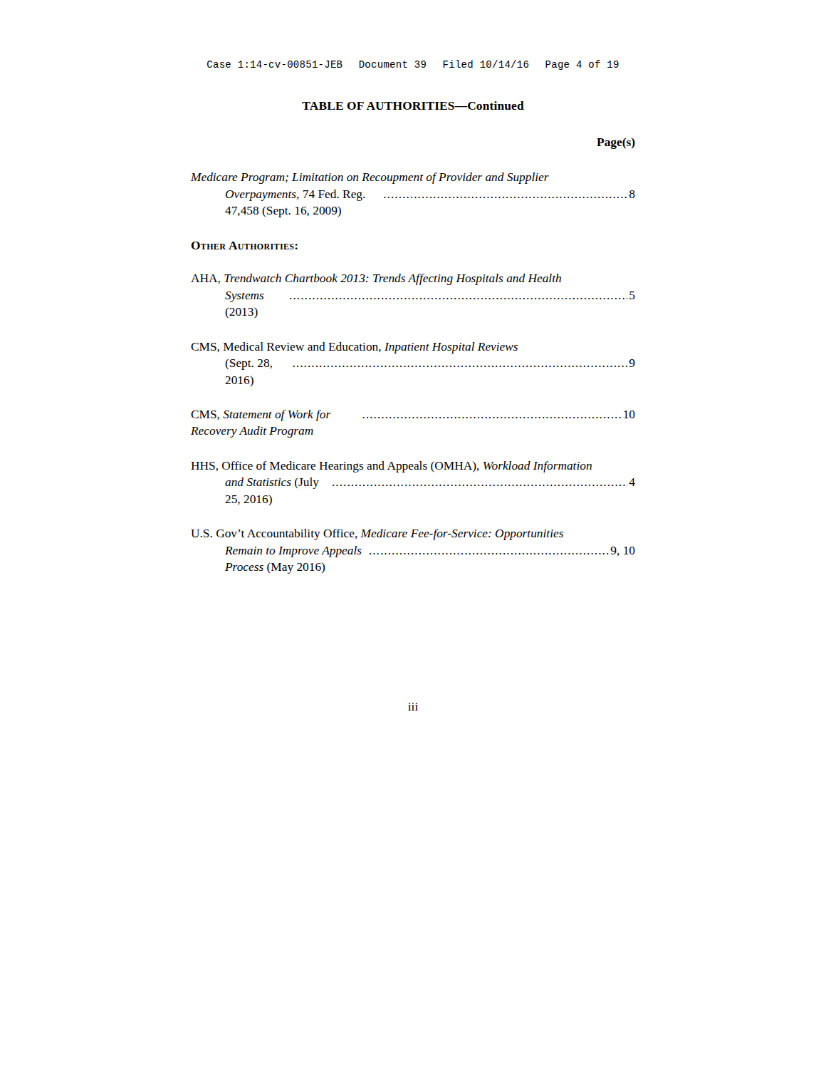Case 1:14-cv-00851-JEB Document 39 Filed 10/14/16 Page 4 of 19
TABLE OF AUTHORITIES—Continued
Page(s)
Medicare Program; Limitation on Recoupment of Provider and Supplier Overpayments, 74 Fed. Reg. 47,458 (Sept. 16, 2009) .......................................................................................................... 8
Other Authorities:
AHA, Trendwatch Chartbook 2013: Trends Affecting Hospitals and Health Systems (2013) .......................................................................................................... 5
CMS, Medical Review and Education, Inpatient Hospital Reviews (Sept. 28, 2016) .......................................................................................................... 9
CMS, Statement of Work for Recovery Audit Program .......................................................................................................... 10
HHS, Office of Medicare Hearings and Appeals (OMHA), Workload Information and Statistics (July 25, 2016) .......................................................................................................... 4
U.S. Gov’t Accountability Office, Medicare Fee-for-Service: Opportunities Remain to Improve Appeals Process (May 2016) .......................................................................................................... 9, 10
iii